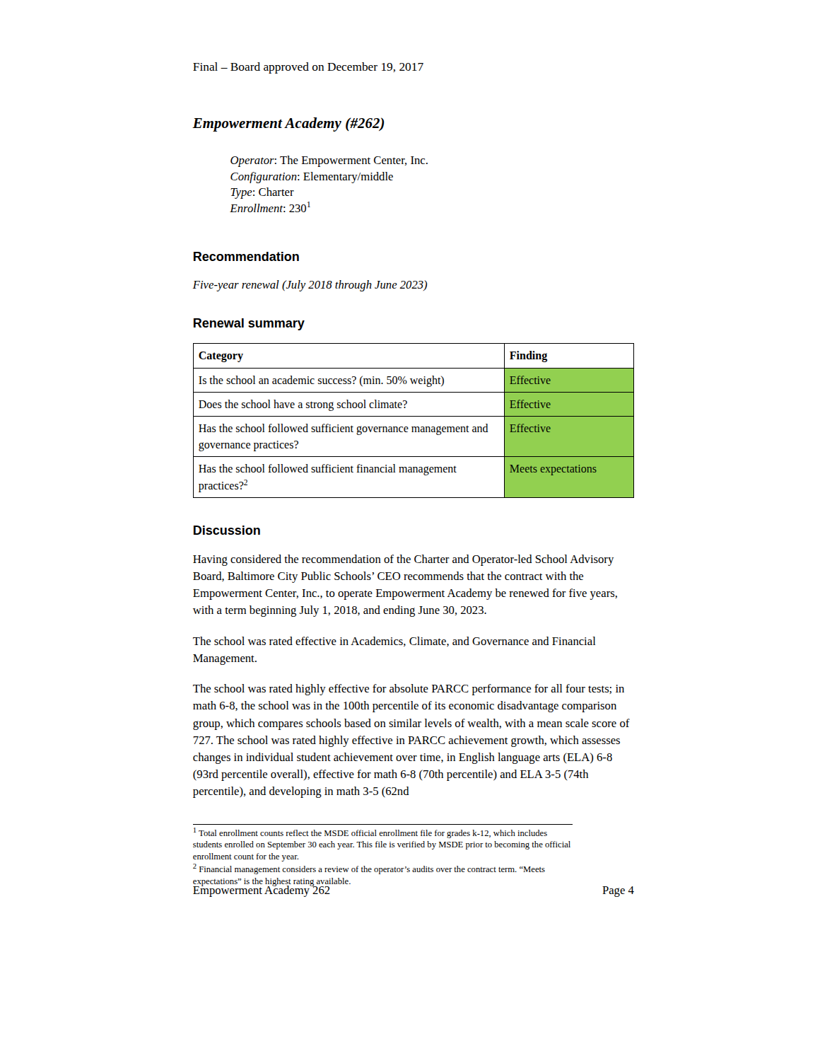Final – Board approved on December 19, 2017
Empowerment Academy (#262)
Operator: The Empowerment Center, Inc.
Configuration: Elementary/middle
Type: Charter
Enrollment: 2301
Recommendation
Five-year renewal (July 2018 through June 2023)
Renewal summary
| Category | Finding |
| --- | --- |
| Is the school an academic success? (min. 50% weight) | Effective |
| Does the school have a strong school climate? | Effective |
| Has the school followed sufficient governance management and governance practices? | Effective |
| Has the school followed sufficient financial management practices? 2 | Meets expectations |
Discussion
Having considered the recommendation of the Charter and Operator-led School Advisory Board, Baltimore City Public Schools’ CEO recommends that the contract with the Empowerment Center, Inc., to operate Empowerment Academy be renewed for five years, with a term beginning July 1, 2018, and ending June 30, 2023.
The school was rated effective in Academics, Climate, and Governance and Financial Management.
The school was rated highly effective for absolute PARCC performance for all four tests; in math 6-8, the school was in the 100th percentile of its economic disadvantage comparison group, which compares schools based on similar levels of wealth, with a mean scale score of 727. The school was rated highly effective in PARCC achievement growth, which assesses changes in individual student achievement over time, in English language arts (ELA) 6-8 (93rd percentile overall), effective for math 6-8 (70th percentile) and ELA 3-5 (74th percentile), and developing in math 3-5 (62nd
1 Total enrollment counts reflect the MSDE official enrollment file for grades k-12, which includes students enrolled on September 30 each year. This file is verified by MSDE prior to becoming the official enrollment count for the year.
2 Financial management considers a review of the operator’s audits over the contract term. “Meets expectations” is the highest rating available.
Empowerment Academy 262 Page 4